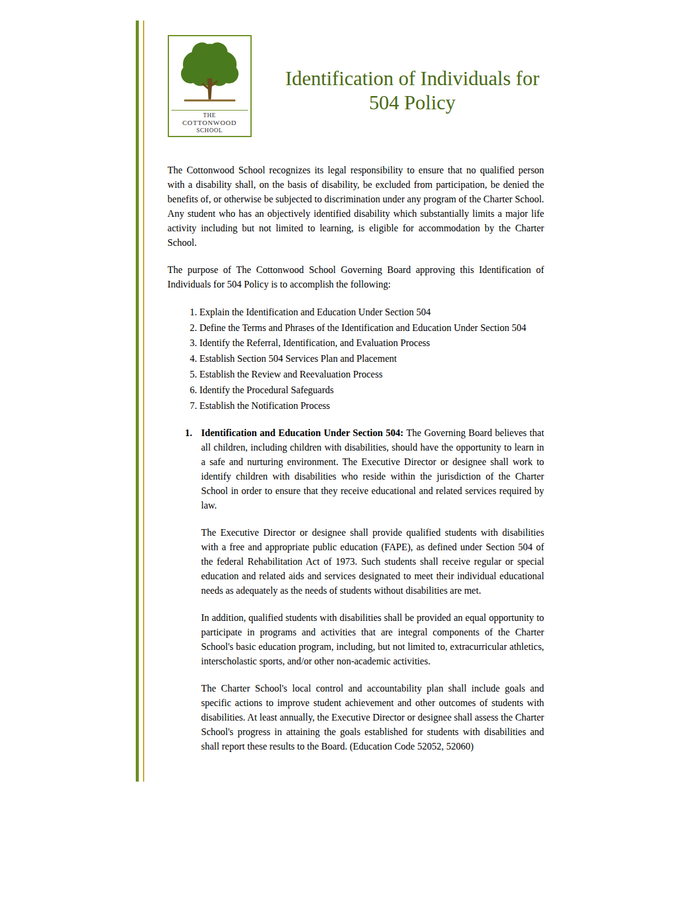THE
COTTONWOOD
SCHOOL
Identification of Individuals for 504 Policy
The Cottonwood School recognizes its legal responsibility to ensure that no qualified person with a disability shall, on the basis of disability, be excluded from participation, be denied the benefits of, or otherwise be subjected to discrimination under any program of the Charter School. Any student who has an objectively identified disability which substantially limits a major life activity including but not limited to learning, is eligible for accommodation by the Charter School.
The purpose of The Cottonwood School Governing Board approving this Identification of Individuals for 504 Policy is to accomplish the following:
Explain the Identification and Education Under Section 504
Define the Terms and Phrases of the Identification and Education Under Section 504
Identify the Referral, Identification, and Evaluation Process
Establish Section 504 Services Plan and Placement
Establish the Review and Reevaluation Process
Identify the Procedural Safeguards
Establish the Notification Process
Identification and Education Under Section 504: The Governing Board believes that all children, including children with disabilities, should have the opportunity to learn in a safe and nurturing environment. The Executive Director or designee shall work to identify children with disabilities who reside within the jurisdiction of the Charter School in order to ensure that they receive educational and related services required by law.
The Executive Director or designee shall provide qualified students with disabilities with a free and appropriate public education (FAPE), as defined under Section 504 of the federal Rehabilitation Act of 1973. Such students shall receive regular or special education and related aids and services designated to meet their individual educational needs as adequately as the needs of students without disabilities are met.
In addition, qualified students with disabilities shall be provided an equal opportunity to participate in programs and activities that are integral components of the Charter School's basic education program, including, but not limited to, extracurricular athletics, interscholastic sports, and/or other non-academic activities.
The Charter School's local control and accountability plan shall include goals and specific actions to improve student achievement and other outcomes of students with disabilities. At least annually, the Executive Director or designee shall assess the Charter School's progress in attaining the goals established for students with disabilities and shall report these results to the Board. (Education Code 52052, 52060)